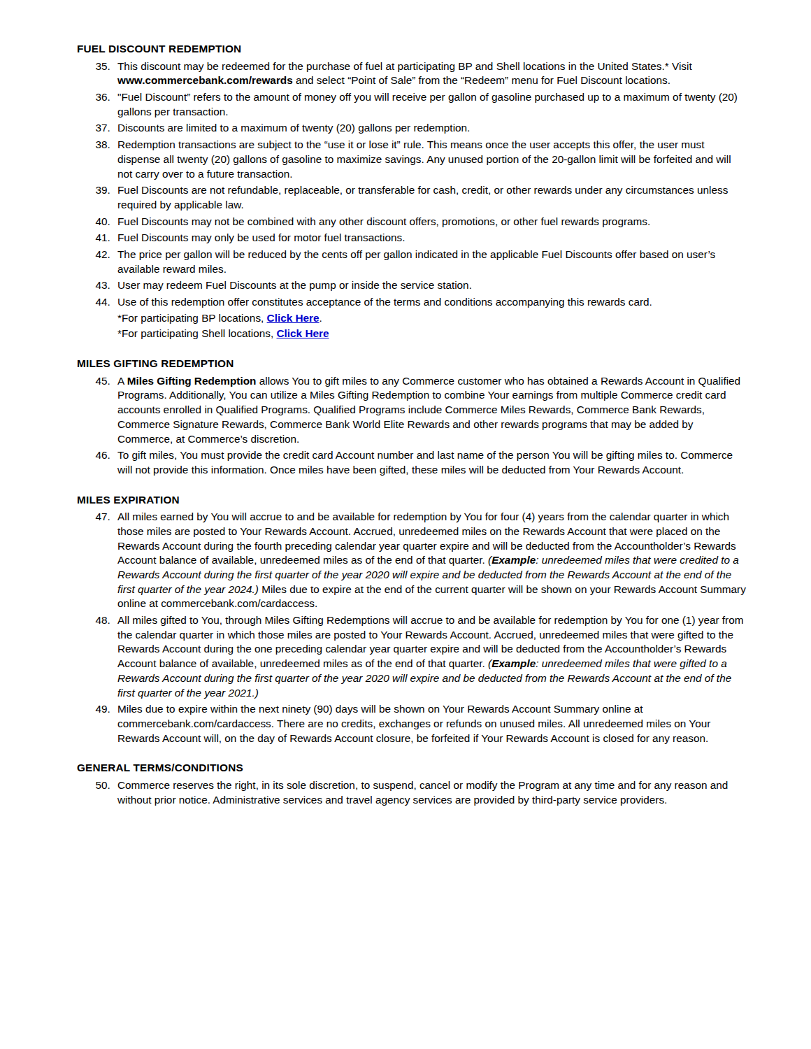FUEL DISCOUNT REDEMPTION
This discount may be redeemed for the purchase of fuel at participating BP and Shell locations in the United States.* Visit www.commercebank.com/rewards and select “Point of Sale” from the “Redeem” menu for Fuel Discount locations.
"Fuel Discount” refers to the amount of money off you will receive per gallon of gasoline purchased up to a maximum of twenty (20) gallons per transaction.
Discounts are limited to a maximum of twenty (20) gallons per redemption.
Redemption transactions are subject to the “use it or lose it” rule. This means once the user accepts this offer, the user must dispense all twenty (20) gallons of gasoline to maximize savings. Any unused portion of the 20-gallon limit will be forfeited and will not carry over to a future transaction.
Fuel Discounts are not refundable, replaceable, or transferable for cash, credit, or other rewards under any circumstances unless required by applicable law.
Fuel Discounts may not be combined with any other discount offers, promotions, or other fuel rewards programs.
Fuel Discounts may only be used for motor fuel transactions.
The price per gallon will be reduced by the cents off per gallon indicated in the applicable Fuel Discounts offer based on user’s available reward miles.
User may redeem Fuel Discounts at the pump or inside the service station.
Use of this redemption offer constitutes acceptance of the terms and conditions accompanying this rewards card.
*For participating BP locations, Click Here.
*For participating Shell locations, Click Here
MILES GIFTING REDEMPTION
A Miles Gifting Redemption allows You to gift miles to any Commerce customer who has obtained a Rewards Account in Qualified Programs. Additionally, You can utilize a Miles Gifting Redemption to combine Your earnings from multiple Commerce credit card accounts enrolled in Qualified Programs. Qualified Programs include Commerce Miles Rewards, Commerce Bank Rewards, Commerce Signature Rewards, Commerce Bank World Elite Rewards and other rewards programs that may be added by Commerce, at Commerce’s discretion.
To gift miles, You must provide the credit card Account number and last name of the person You will be gifting miles to. Commerce will not provide this information. Once miles have been gifted, these miles will be deducted from Your Rewards Account.
MILES EXPIRATION
All miles earned by You will accrue to and be available for redemption by You for four (4) years from the calendar quarter in which those miles are posted to Your Rewards Account. Accrued, unredeemed miles on the Rewards Account that were placed on the Rewards Account during the fourth preceding calendar year quarter expire and will be deducted from the Accountholder’s Rewards Account balance of available, unredeemed miles as of the end of that quarter. (Example: unredeemed miles that were credited to a Rewards Account during the first quarter of the year 2020 will expire and be deducted from the Rewards Account at the end of the first quarter of the year 2024.) Miles due to expire at the end of the current quarter will be shown on your Rewards Account Summary online at commercebank.com/cardaccess.
All miles gifted to You, through Miles Gifting Redemptions will accrue to and be available for redemption by You for one (1) year from the calendar quarter in which those miles are posted to Your Rewards Account. Accrued, unredeemed miles that were gifted to the Rewards Account during the one preceding calendar year quarter expire and will be deducted from the Accountholder’s Rewards Account balance of available, unredeemed miles as of the end of that quarter. (Example: unredeemed miles that were gifted to a Rewards Account during the first quarter of the year 2020 will expire and be deducted from the Rewards Account at the end of the first quarter of the year 2021.)
Miles due to expire within the next ninety (90) days will be shown on Your Rewards Account Summary online at commercebank.com/cardaccess. There are no credits, exchanges or refunds on unused miles. All unredeemed miles on Your Rewards Account will, on the day of Rewards Account closure, be forfeited if Your Rewards Account is closed for any reason.
GENERAL TERMS/CONDITIONS
Commerce reserves the right, in its sole discretion, to suspend, cancel or modify the Program at any time and for any reason and without prior notice. Administrative services and travel agency services are provided by third-party service providers.